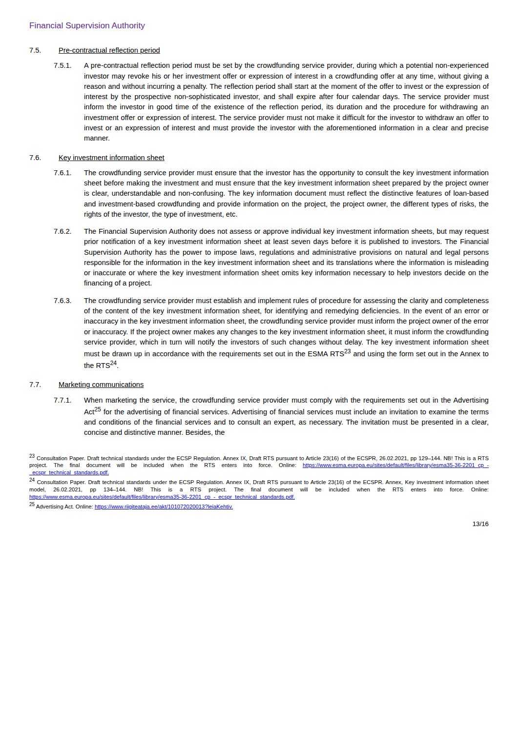Financial Supervision Authority
7.5. Pre-contractual reflection period
7.5.1. A pre-contractual reflection period must be set by the crowdfunding service provider, during which a potential non-experienced investor may revoke his or her investment offer or expression of interest in a crowdfunding offer at any time, without giving a reason and without incurring a penalty. The reflection period shall start at the moment of the offer to invest or the expression of interest by the prospective non-sophisticated investor, and shall expire after four calendar days. The service provider must inform the investor in good time of the existence of the reflection period, its duration and the procedure for withdrawing an investment offer or expression of interest. The service provider must not make it difficult for the investor to withdraw an offer to invest or an expression of interest and must provide the investor with the aforementioned information in a clear and precise manner.
7.6. Key investment information sheet
7.6.1. The crowdfunding service provider must ensure that the investor has the opportunity to consult the key investment information sheet before making the investment and must ensure that the key investment information sheet prepared by the project owner is clear, understandable and non-confusing. The key information document must reflect the distinctive features of loan-based and investment-based crowdfunding and provide information on the project, the project owner, the different types of risks, the rights of the investor, the type of investment, etc.
7.6.2. The Financial Supervision Authority does not assess or approve individual key investment information sheets, but may request prior notification of a key investment information sheet at least seven days before it is published to investors. The Financial Supervision Authority has the power to impose laws, regulations and administrative provisions on natural and legal persons responsible for the information in the key investment information sheet and its translations where the information is misleading or inaccurate or where the key investment information sheet omits key information necessary to help investors decide on the financing of a project.
7.6.3. The crowdfunding service provider must establish and implement rules of procedure for assessing the clarity and completeness of the content of the key investment information sheet, for identifying and remedying deficiencies. In the event of an error or inaccuracy in the key investment information sheet, the crowdfunding service provider must inform the project owner of the error or inaccuracy. If the project owner makes any changes to the key investment information sheet, it must inform the crowdfunding service provider, which in turn will notify the investors of such changes without delay. The key investment information sheet must be drawn up in accordance with the requirements set out in the ESMA RTS23 and using the form set out in the Annex to the RTS24.
7.7. Marketing communications
7.7.1. When marketing the service, the crowdfunding service provider must comply with the requirements set out in the Advertising Act25 for the advertising of financial services. Advertising of financial services must include an invitation to examine the terms and conditions of the financial services and to consult an expert, as necessary. The invitation must be presented in a clear, concise and distinctive manner. Besides, the
23 Consultation Paper. Draft technical standards under the ECSP Regulation. Annex IX, Draft RTS pursuant to Article 23(16) of the ECSPR, 26.02.2021, pp 129–144. NB! This is a RTS project. The final document will be included when the RTS enters into force. Online: https://www.esma.europa.eu/sites/default/files/library/esma35-36-2201_cp_-_ecspr_technical_standards.pdf.
24 Consultation Paper. Draft technical standards under the ECSP Regulation. Annex IX, Draft RTS pursuant to Article 23(16) of the ECSPR. Annex, Key investment information sheet model, 26.02.2021, pp 134–144. NB! This is a RTS project. The final document will be included when the RTS enters into force. Online: https://www.esma.europa.eu/sites/default/files/library/esma35-36-2201_cp_-_ecspr_technical_standards.pdf.
25 Advertising Act. Online: https://www.riigiteataja.ee/akt/101072020013?leiaKehtiv.
13/16